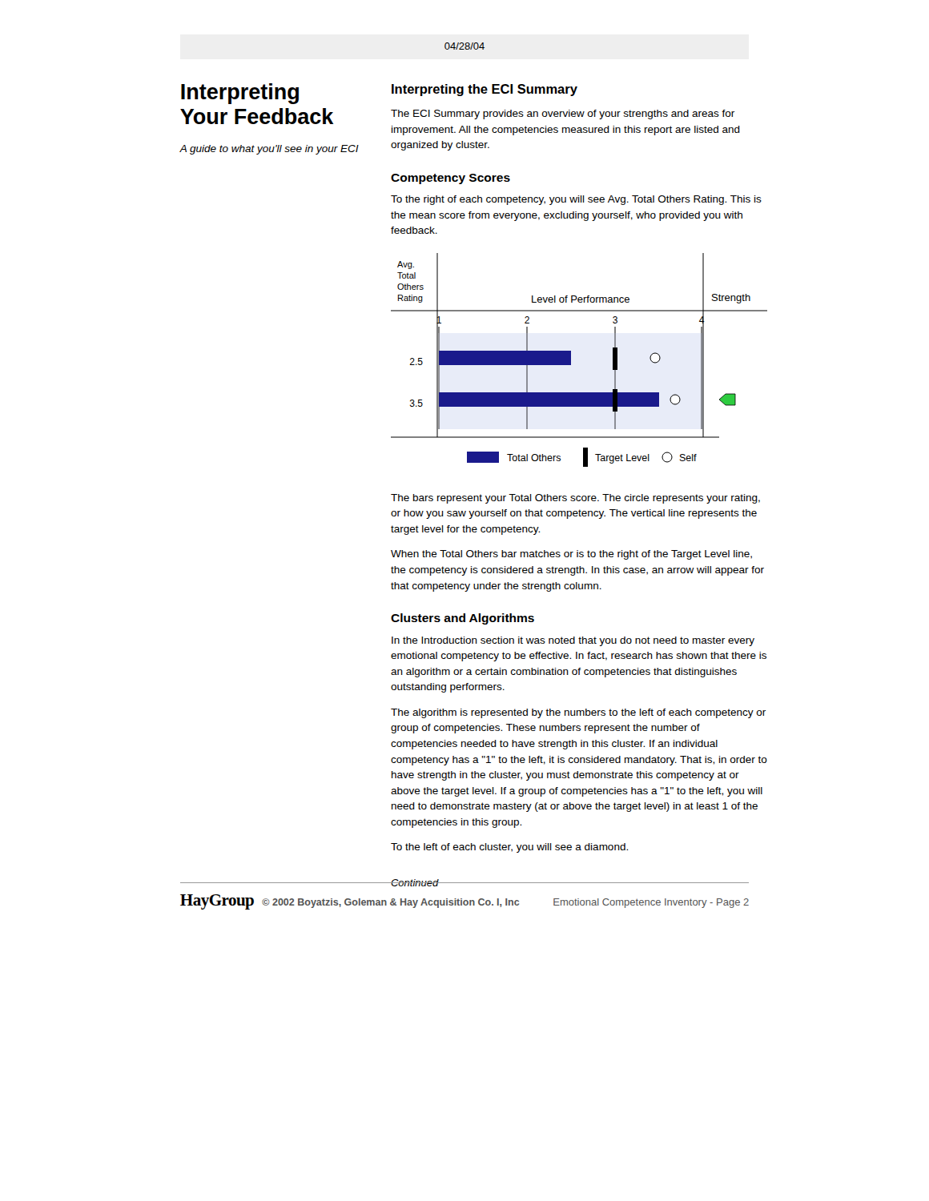04/28/04
Interpreting
Your Feedback
A guide to what you'll see in your ECI
Interpreting the ECI Summary
The ECI Summary provides an overview of your strengths and areas for improvement. All the competencies measured in this report are listed and organized by cluster.
Competency Scores
To the right of each competency, you will see Avg. Total Others Rating. This is the mean score from everyone, excluding yourself, who provided you with feedback.
Avg. Total Others Rating Level of Performance Strength 1 2 3 4 2.5 3.5 Total Others Target Level Self
The bars represent your Total Others score. The circle represents your rating, or how you saw yourself on that competency. The vertical line represents the target level for the competency.
When the Total Others bar matches or is to the right of the Target Level line, the competency is considered a strength. In this case, an arrow will appear for that competency under the strength column.
Clusters and Algorithms
In the Introduction section it was noted that you do not need to master every emotional competency to be effective. In fact, research has shown that there is an algorithm or a certain combination of competencies that distinguishes outstanding performers.
The algorithm is represented by the numbers to the left of each competency or group of competencies. These numbers represent the number of competencies needed to have strength in this cluster. If an individual competency has a "1" to the left, it is considered mandatory. That is, in order to have strength in the cluster, you must demonstrate this competency at or above the target level. If a group of competencies has a "1" to the left, you will need to demonstrate mastery (at or above the target level) in at least 1 of the competencies in this group.
To the left of each cluster, you will see a diamond.
Continued
HayGroup © 2002 Boyatzis, Goleman & Hay Acquisition Co. I, Inc
Emotional Competence Inventory - Page 2